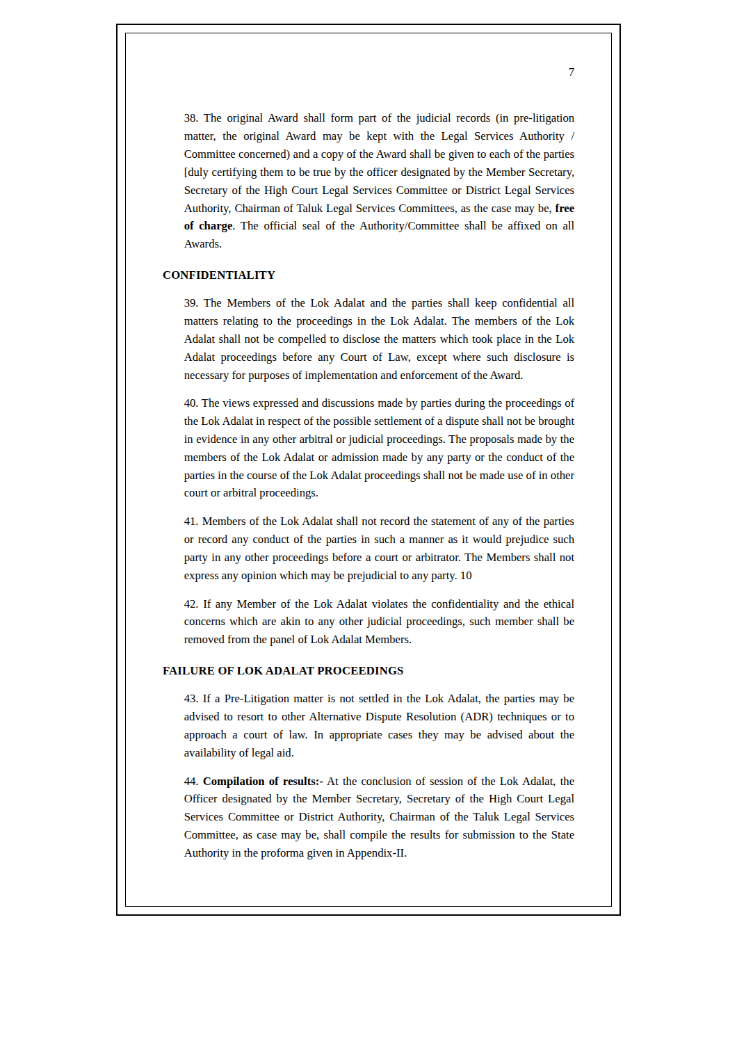7
38. The original Award shall form part of the judicial records (in pre-litigation matter, the original Award may be kept with the Legal Services Authority / Committee concerned) and a copy of the Award shall be given to each of the parties [duly certifying them to be true by the officer designated by the Member Secretary, Secretary of the High Court Legal Services Committee or District Legal Services Authority, Chairman of Taluk Legal Services Committees, as the case may be, free of charge. The official seal of the Authority/Committee shall be affixed on all Awards.
Confidentiality
39. The Members of the Lok Adalat and the parties shall keep confidential all matters relating to the proceedings in the Lok Adalat. The members of the Lok Adalat shall not be compelled to disclose the matters which took place in the Lok Adalat proceedings before any Court of Law, except where such disclosure is necessary for purposes of implementation and enforcement of the Award.
40. The views expressed and discussions made by parties during the proceedings of the Lok Adalat in respect of the possible settlement of a dispute shall not be brought in evidence in any other arbitral or judicial proceedings. The proposals made by the members of the Lok Adalat or admission made by any party or the conduct of the parties in the course of the Lok Adalat proceedings shall not be made use of in other court or arbitral proceedings.
41. Members of the Lok Adalat shall not record the statement of any of the parties or record any conduct of the parties in such a manner as it would prejudice such party in any other proceedings before a court or arbitrator. The Members shall not express any opinion which may be prejudicial to any party. 10
42. If any Member of the Lok Adalat violates the confidentiality and the ethical concerns which are akin to any other judicial proceedings, such member shall be removed from the panel of Lok Adalat Members.
Failure of Lok Adalat Proceedings
43. If a Pre-Litigation matter is not settled in the Lok Adalat, the parties may be advised to resort to other Alternative Dispute Resolution (ADR) techniques or to approach a court of law. In appropriate cases they may be advised about the availability of legal aid.
44. Compilation of results:- At the conclusion of session of the Lok Adalat, the Officer designated by the Member Secretary, Secretary of the High Court Legal Services Committee or District Authority, Chairman of the Taluk Legal Services Committee, as case may be, shall compile the results for submission to the State Authority in the proforma given in Appendix-II.